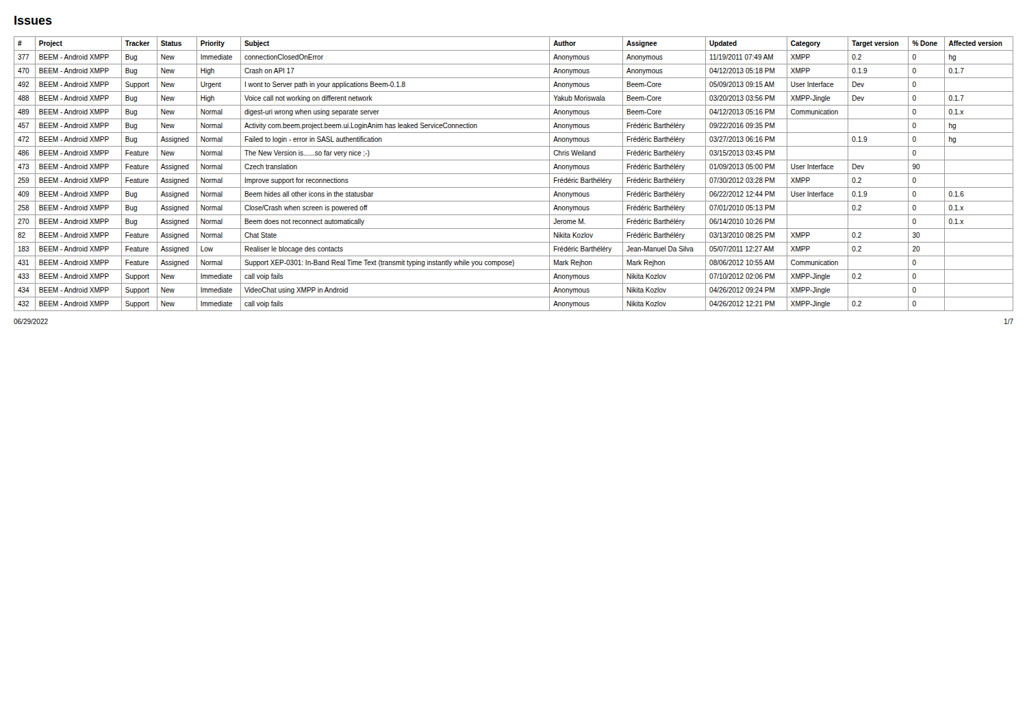Issues
| # | Project | Tracker | Status | Priority | Subject | Author | Assignee | Updated | Category | Target version | % Done | Affected version |
| --- | --- | --- | --- | --- | --- | --- | --- | --- | --- | --- | --- | --- |
| 377 | BEEM - Android XMPP | Bug | New | Immediate | connectionClosedOnError | Anonymous | Anonymous | 11/19/2011 07:49 AM | XMPP | 0.2 | 0 | hg |
| 470 | BEEM - Android XMPP | Bug | New | High | Crash on API 17 | Anonymous | Anonymous | 04/12/2013 05:18 PM | XMPP | 0.1.9 | 0 | 0.1.7 |
| 492 | BEEM - Android XMPP | Support | New | Urgent | I wont to Server path in your applications Beem-0.1.8 | Anonymous | Beem-Core | 05/09/2013 09:15 AM | User Interface | Dev | 0 | |
| 488 | BEEM - Android XMPP | Bug | New | High | Voice call not working on different network | Yakub Moriswala | Beem-Core | 03/20/2013 03:56 PM | XMPP-Jingle | Dev | 0 | 0.1.7 |
| 489 | BEEM - Android XMPP | Bug | New | Normal | digest-uri wrong when using separate server | Anonymous | Beem-Core | 04/12/2013 05:16 PM | Communication | | 0 | 0.1.x |
| 457 | BEEM - Android XMPP | Bug | New | Normal | Activity com.beem.project.beem.ui.LoginAnim has leaked ServiceConnection | Anonymous | Frédéric Barthéléry | 09/22/2016 09:35 PM | | | 0 | hg |
| 472 | BEEM - Android XMPP | Bug | Assigned | Normal | Failed to login - error in SASL authentification | Anonymous | Frédéric Barthéléry | 03/27/2013 06:16 PM | | 0.1.9 | 0 | hg |
| 486 | BEEM - Android XMPP | Feature | New | Normal | The New Version is......so far very nice ;-) | Chris Weiland | Frédéric Barthéléry | 03/15/2013 03:45 PM | | | 0 | |
| 473 | BEEM - Android XMPP | Feature | Assigned | Normal | Czech translation | Anonymous | Frédéric Barthéléry | 01/09/2013 05:00 PM | User Interface | Dev | 90 | |
| 259 | BEEM - Android XMPP | Feature | Assigned | Normal | Improve support for reconnections | Frédéric Barthéléry | Frédéric Barthéléry | 07/30/2012 03:28 PM | XMPP | 0.2 | 0 | |
| 409 | BEEM - Android XMPP | Bug | Assigned | Normal | Beem hides all other icons in the statusbar | Anonymous | Frédéric Barthéléry | 06/22/2012 12:44 PM | User Interface | 0.1.9 | 0 | 0.1.6 |
| 258 | BEEM - Android XMPP | Bug | Assigned | Normal | Close/Crash when screen is powered off | Anonymous | Frédéric Barthéléry | 07/01/2010 05:13 PM | | 0.2 | 0 | 0.1.x |
| 270 | BEEM - Android XMPP | Bug | Assigned | Normal | Beem does not reconnect automatically | Jerome M. | Frédéric Barthéléry | 06/14/2010 10:26 PM | | | 0 | 0.1.x |
| 82 | BEEM - Android XMPP | Feature | Assigned | Normal | Chat State | Nikita Kozlov | Frédéric Barthéléry | 03/13/2010 08:25 PM | XMPP | 0.2 | 30 | |
| 183 | BEEM - Android XMPP | Feature | Assigned | Low | Realiser le blocage des contacts | Frédéric Barthéléry | Jean-Manuel Da Silva | 05/07/2011 12:27 AM | XMPP | 0.2 | 20 | |
| 431 | BEEM - Android XMPP | Feature | Assigned | Normal | Support XEP-0301: In-Band Real Time Text (transmit typing instantly while you compose) | Mark Rejhon | Mark Rejhon | 08/06/2012 10:55 AM | Communication | | 0 | |
| 433 | BEEM - Android XMPP | Support | New | Immediate | call voip fails | Anonymous | Nikita Kozlov | 07/10/2012 02:06 PM | XMPP-Jingle | 0.2 | 0 | |
| 434 | BEEM - Android XMPP | Support | New | Immediate | VideoChat using XMPP in Android | Anonymous | Nikita Kozlov | 04/26/2012 09:24 PM | XMPP-Jingle | | 0 | |
| 432 | BEEM - Android XMPP | Support | New | Immediate | call voip fails | Anonymous | Nikita Kozlov | 04/26/2012 12:21 PM | XMPP-Jingle | 0.2 | 0 | |
06/29/2022 1/7